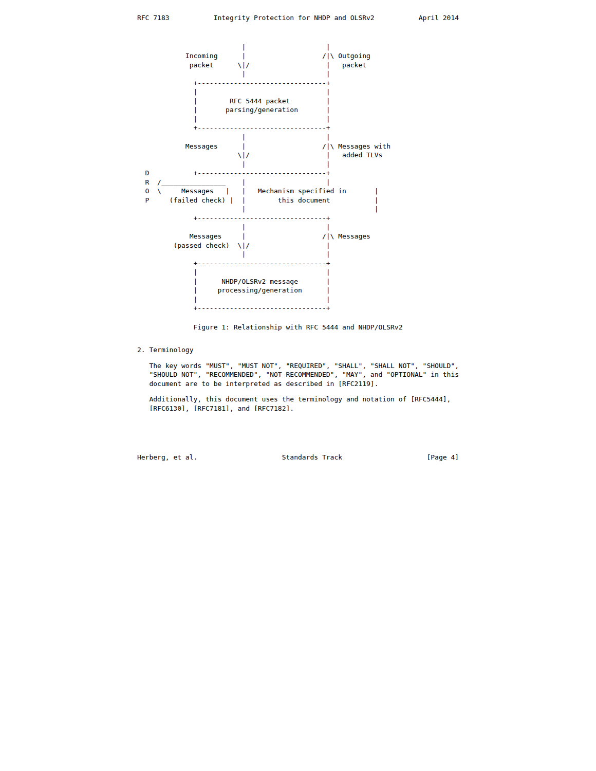RFC 7183 Integrity Protection for NHDP and OLSRv2 April 2014
                          |                    |
            Incoming      |                   /|\ Outgoing
             packet      \|/                   |   packet
                          |                    |
              +--------------------------------+
              |                                |
              |        RFC 5444 packet         |
              |       parsing/generation       |
              |                                |
              +--------------------------------+
                          |                    |
            Messages      |                   /|\ Messages with
                         \|/                   |   added TLVs
                          |                    |
  D           +--------------------------------+
  R  /________________    |                    |
  O  \     Messages   |   |   Mechanism specified in       |
  P     (failed check) |  |        this document           |
                          |                                |
              +--------------------------------+
                          |                    |
             Messages     |                   /|\ Messages
         (passed check)  \|/                   |
                          |                    |
              +--------------------------------+
              |                                |
              |      NHDP/OLSRv2 message       |
              |     processing/generation      |
              |                                |
              +--------------------------------+
Figure 1: Relationship with RFC 5444 and NHDP/OLSRv2
2. Terminology
The key words "MUST", "MUST NOT", "REQUIRED", "SHALL", "SHALL NOT", "SHOULD", "SHOULD NOT", "RECOMMENDED", "NOT RECOMMENDED", "MAY", and "OPTIONAL" in this document are to be interpreted as described in [RFC2119].
Additionally, this document uses the terminology and notation of [RFC5444], [RFC6130], [RFC7181], and [RFC7182].
Herberg, et al. Standards Track [Page 4]